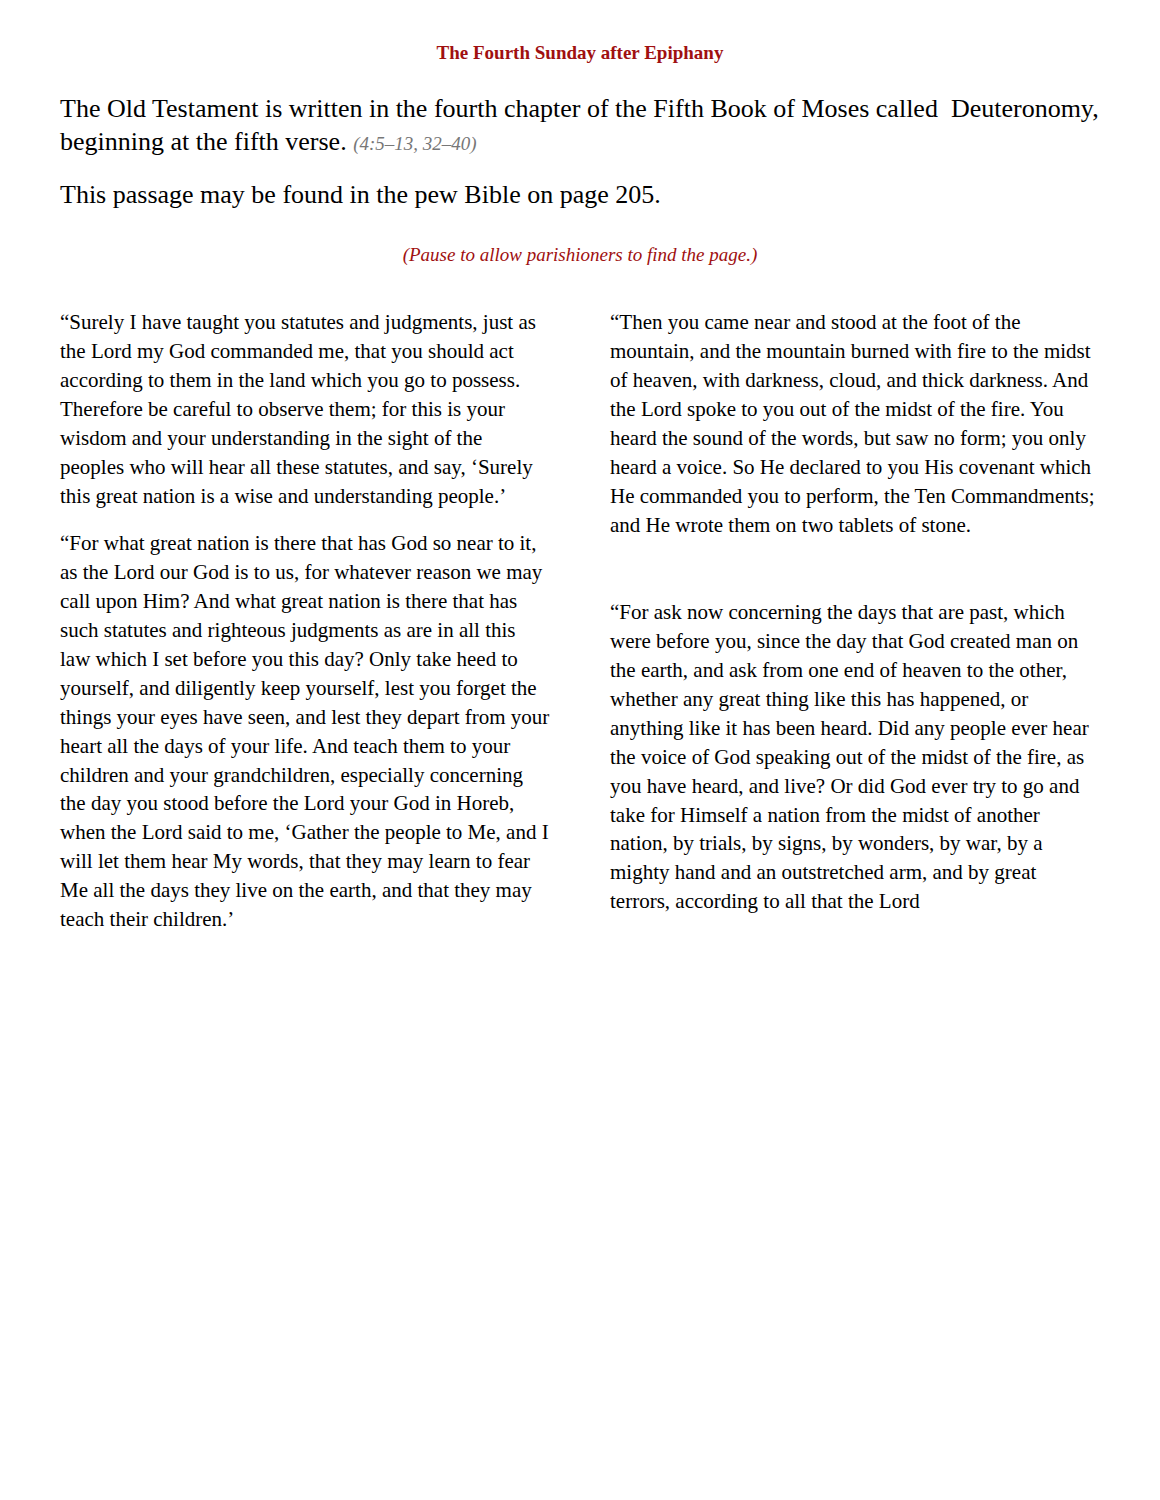The Fourth Sunday after Epiphany
The Old Testament is written in the fourth chapter of the Fifth Book of Moses called Deuteronomy, beginning at the fifth verse. (4:5–13, 32–40)
This passage may be found in the pew Bible on page 205.
(Pause to allow parishioners to find the page.)
“Surely I have taught you statutes and judgments, just as the Lord my God commanded me, that you should act according to them in the land which you go to possess. Therefore be careful to observe them; for this is your wisdom and your understanding in the sight of the peoples who will hear all these statutes, and say, ‘Surely this great nation is a wise and understanding people.’
“For what great nation is there that has God so near to it, as the Lord our God is to us, for whatever reason we may call upon Him? And what great nation is there that has such statutes and righteous judgments as are in all this law which I set before you this day? Only take heed to yourself, and diligently keep yourself, lest you forget the things your eyes have seen, and lest they depart from your heart all the days of your life. And teach them to your children and your grandchildren, especially concerning the day you stood before the Lord your God in Horeb, when the Lord said to me, ‘Gather the people to Me, and I will let them hear My words, that they may learn to fear Me all the days they live on the earth, and that they may teach their children.’
“Then you came near and stood at the foot of the mountain, and the mountain burned with fire to the midst of heaven, with darkness, cloud, and thick darkness. And the Lord spoke to you out of the midst of the fire. You heard the sound of the words, but saw no form; you only heard a voice. So He declared to you His covenant which He commanded you to perform, the Ten Commandments; and He wrote them on two tablets of stone.
“For ask now concerning the days that are past, which were before you, since the day that God created man on the earth, and ask from one end of heaven to the other, whether any great thing like this has happened, or anything like it has been heard. Did any people ever hear the voice of God speaking out of the midst of the fire, as you have heard, and live? Or did God ever try to go and take for Himself a nation from the midst of another nation, by trials, by signs, by wonders, by war, by a mighty hand and an outstretched arm, and by great terrors, according to all that the Lord